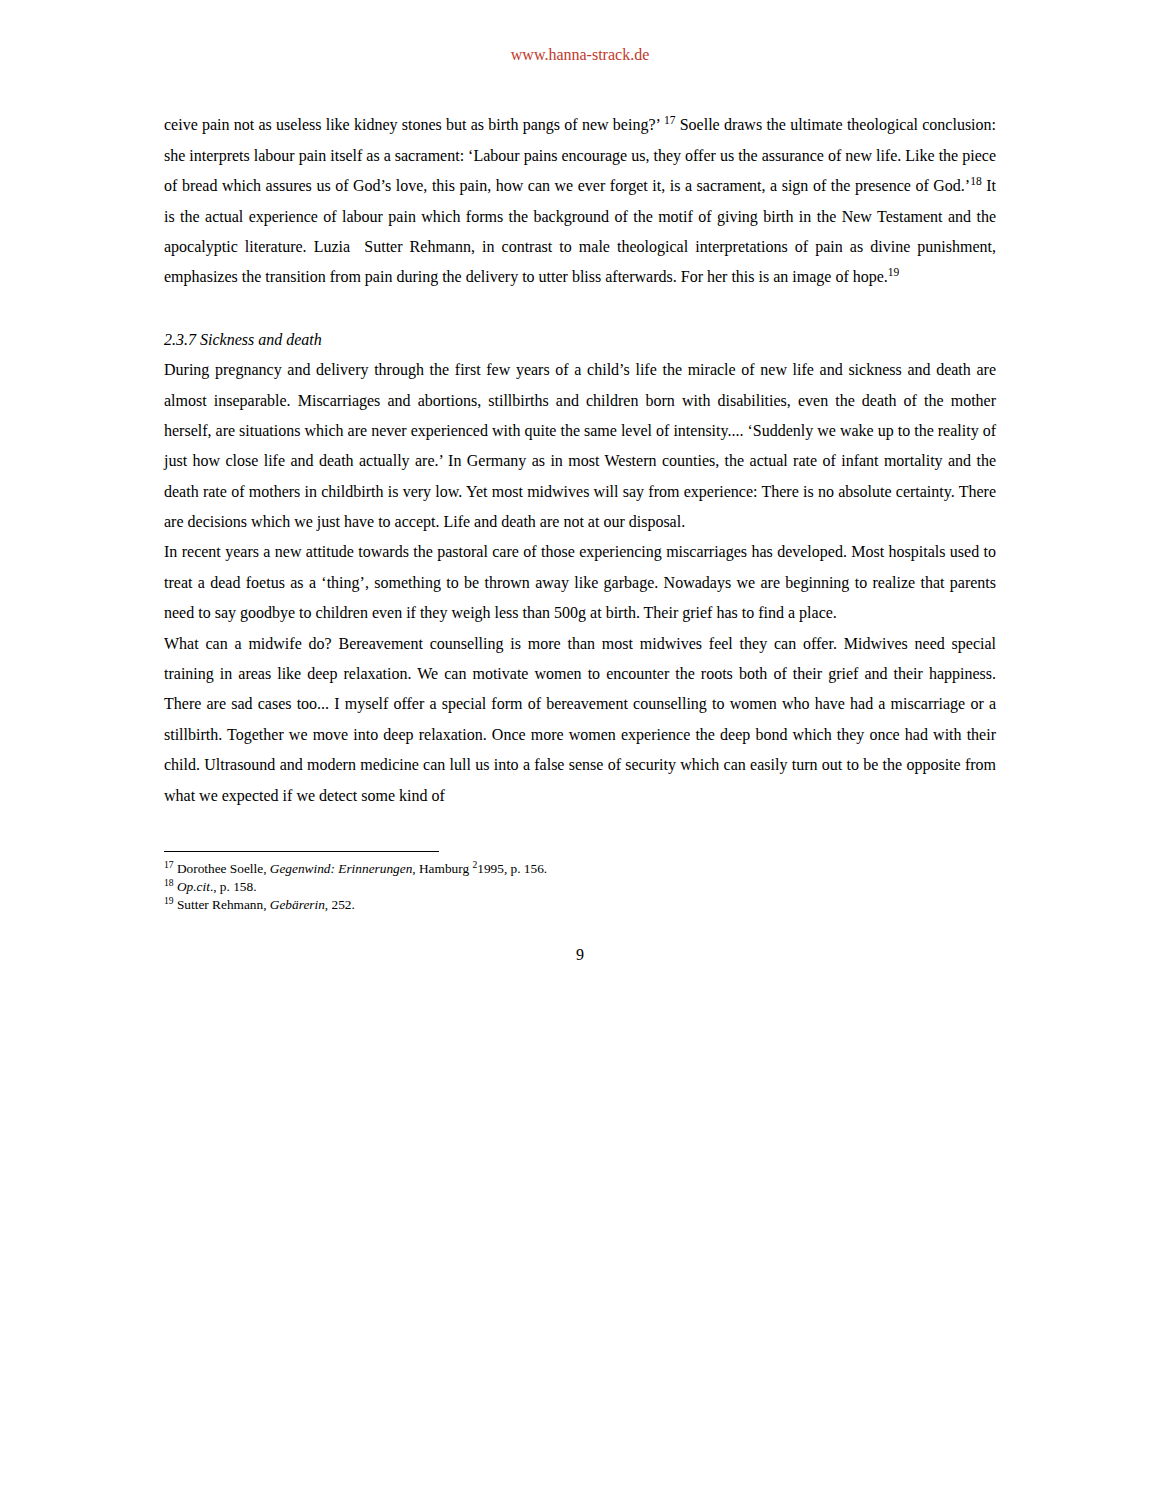www.hanna-strack.de
ceive pain not as useless like kidney stones but as birth pangs of new being?’ 17 Soelle draws the ultimate theological conclusion: she interprets labour pain itself as a sacrament: ‘Labour pains encourage us, they offer us the assurance of new life. Like the piece of bread which assures us of God’s love, this pain, how can we ever forget it, is a sacrament, a sign of the presence of God.’18 It is the actual experience of labour pain which forms the background of the motif of giving birth in the New Testament and the apocalyptic literature. Luzia Sutter Rehmann, in contrast to male theological interpretations of pain as divine punishment, emphasizes the transition from pain during the delivery to utter bliss afterwards. For her this is an image of hope.19
2.3.7 Sickness and death
During pregnancy and delivery through the first few years of a child’s life the miracle of new life and sickness and death are almost inseparable. Miscarriages and abortions, stillbirths and children born with disabilities, even the death of the mother herself, are situations which are never experienced with quite the same level of intensity.... ‘Suddenly we wake up to the reality of just how close life and death actually are.’ In Germany as in most Western counties, the actual rate of infant mortality and the death rate of mothers in childbirth is very low. Yet most midwives will say from experience: There is no absolute certainty. There are decisions which we just have to accept. Life and death are not at our disposal.
In recent years a new attitude towards the pastoral care of those experiencing miscarriages has developed. Most hospitals used to treat a dead foetus as a ‘thing’, something to be thrown away like garbage. Nowadays we are beginning to realize that parents need to say goodbye to children even if they weigh less than 500g at birth. Their grief has to find a place.
What can a midwife do? Bereavement counselling is more than most midwives feel they can offer. Midwives need special training in areas like deep relaxation. We can motivate women to encounter the roots both of their grief and their happiness. There are sad cases too... I myself offer a special form of bereavement counselling to women who have had a miscarriage or a stillbirth. Together we move into deep relaxation. Once more women experience the deep bond which they once had with their child. Ultrasound and modern medicine can lull us into a false sense of security which can easily turn out to be the opposite from what we expected if we detect some kind of
17 Dorothee Soelle, Gegenwind: Erinnerungen, Hamburg 21995, p. 156.
18 Op.cit., p. 158.
19 Sutter Rehmann, Gebärerin, 252.
9